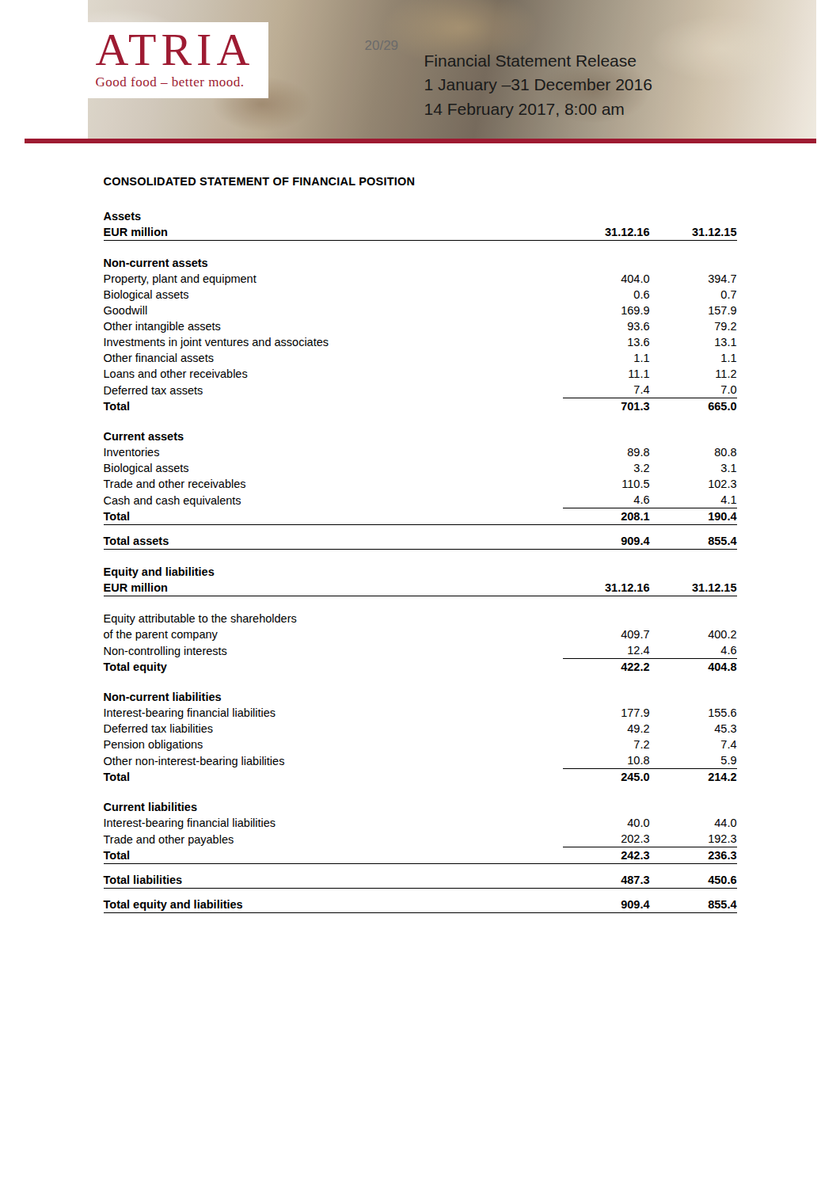ATRIA
Good food – better mood.
20/29
Financial Statement Release
1 January –31 December 2016
14 February 2017, 8:00 am
CONSOLIDATED STATEMENT OF FINANCIAL POSITION
| Assets | | |
| EUR million | 31.12.16 | 31.12.15 |
| Non-current assets | | |
| Property, plant and equipment | 404.0 | 394.7 |
| Biological assets | 0.6 | 0.7 |
| Goodwill | 169.9 | 157.9 |
| Other intangible assets | 93.6 | 79.2 |
| Investments in joint ventures and associates | 13.6 | 13.1 |
| Other financial assets | 1.1 | 1.1 |
| Loans and other receivables | 11.1 | 11.2 |
| Deferred tax assets | 7.4 | 7.0 |
| Total | 701.3 | 665.0 |
| Current assets | | |
| Inventories | 89.8 | 80.8 |
| Biological assets | 3.2 | 3.1 |
| Trade and other receivables | 110.5 | 102.3 |
| Cash and cash equivalents | 4.6 | 4.1 |
| Total | 208.1 | 190.4 |
| Total assets | 909.4 | 855.4 |
| Equity and liabilities | | |
| EUR million | 31.12.16 | 31.12.15 |
| Equity attributable to the shareholders | | |
| of the parent company | 409.7 | 400.2 |
| Non-controlling interests | 12.4 | 4.6 |
| Total equity | 422.2 | 404.8 |
| Non-current liabilities | | |
| Interest-bearing financial liabilities | 177.9 | 155.6 |
| Deferred tax liabilities | 49.2 | 45.3 |
| Pension obligations | 7.2 | 7.4 |
| Other non-interest-bearing liabilities | 10.8 | 5.9 |
| Total | 245.0 | 214.2 |
| Current liabilities | | |
| Interest-bearing financial liabilities | 40.0 | 44.0 |
| Trade and other payables | 202.3 | 192.3 |
| Total | 242.3 | 236.3 |
| Total liabilities | 487.3 | 450.6 |
| Total equity and liabilities | 909.4 | 855.4 |